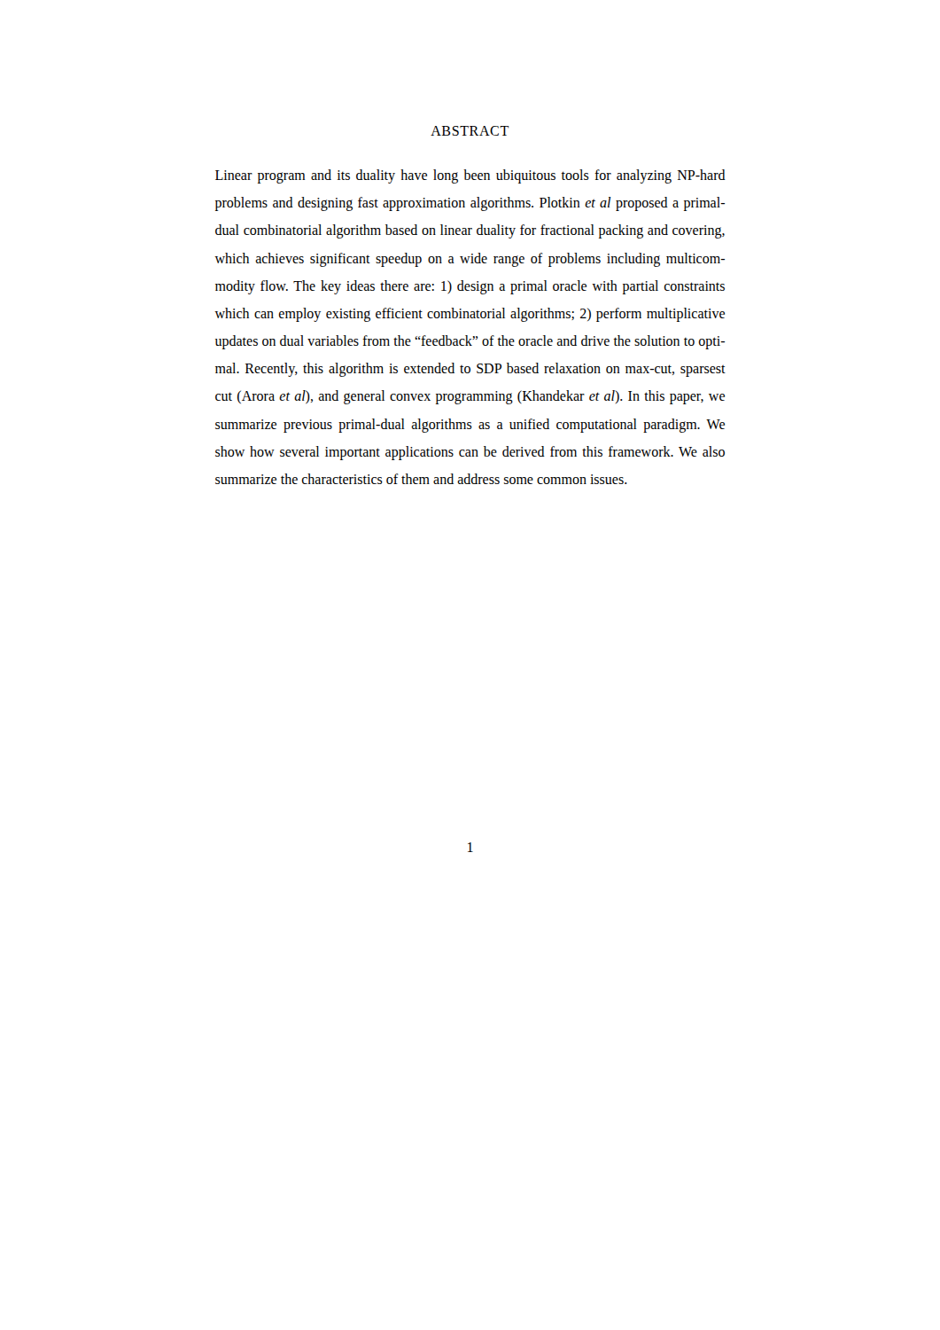ABSTRACT
Linear program and its duality have long been ubiquitous tools for analyzing NP-hard problems and designing fast approximation algorithms. Plotkin et al proposed a primal-dual combinatorial algorithm based on linear duality for fractional packing and covering, which achieves significant speedup on a wide range of problems including multicommodity flow. The key ideas there are: 1) design a primal oracle with partial constraints which can employ existing efficient combinatorial algorithms; 2) perform multiplicative updates on dual variables from the “feedback” of the oracle and drive the solution to optimal. Recently, this algorithm is extended to SDP based relaxation on max-cut, sparsest cut (Arora et al), and general convex programming (Khandekar et al). In this paper, we summarize previous primal-dual algorithms as a unified computational paradigm. We show how several important applications can be derived from this framework. We also summarize the characteristics of them and address some common issues.
1